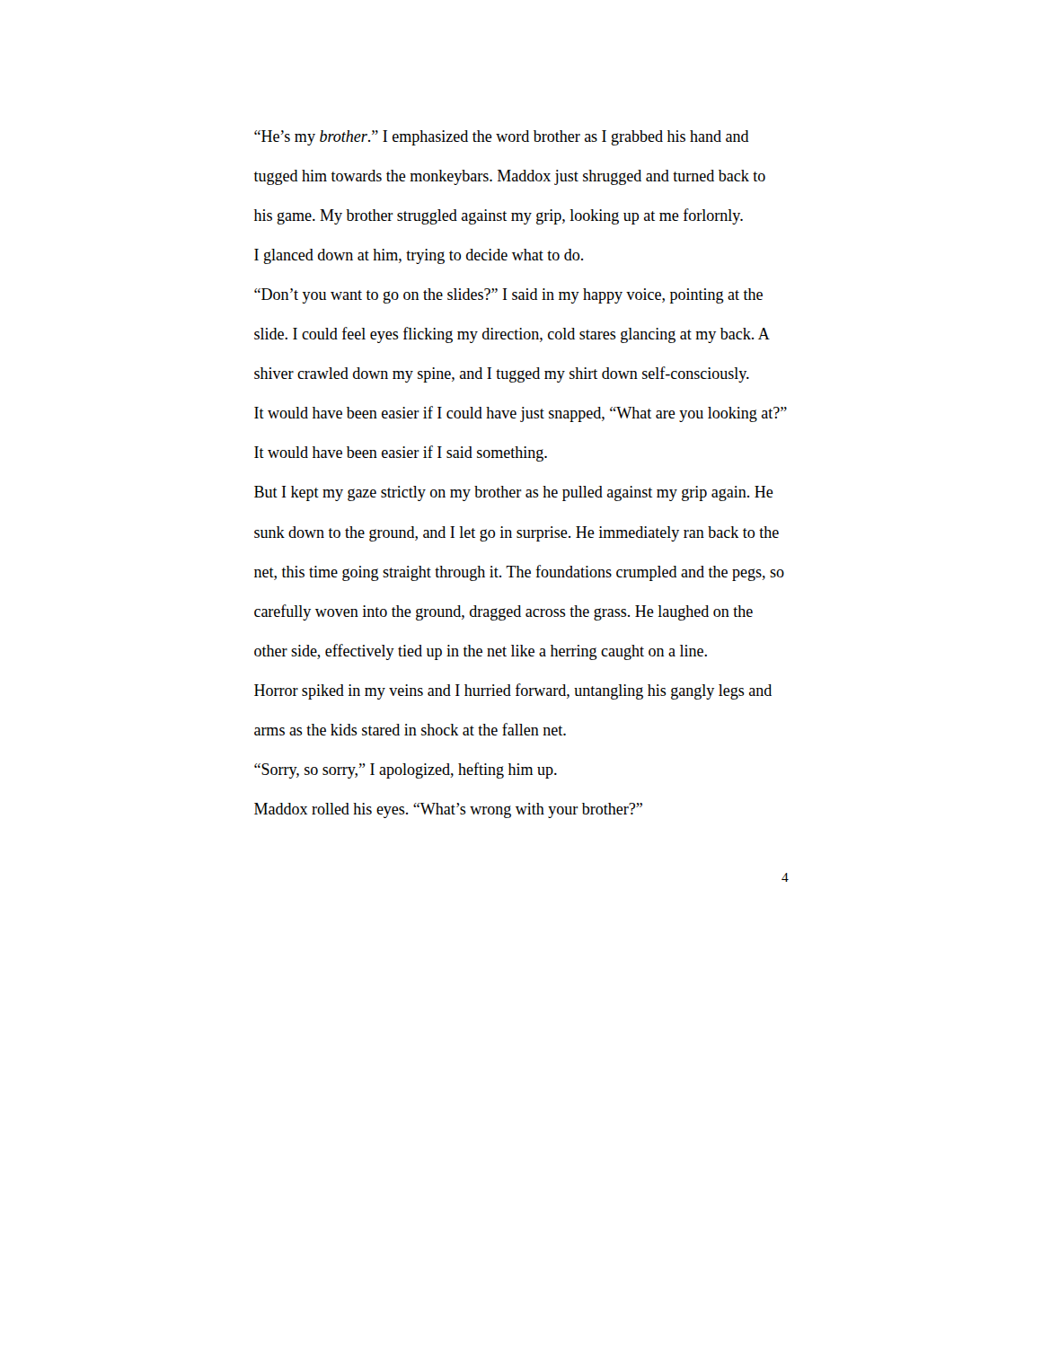“He’s my brother.” I emphasized the word brother as I grabbed his hand and tugged him towards the monkeybars. Maddox just shrugged and turned back to his game. My brother struggled against my grip, looking up at me forlornly.
I glanced down at him, trying to decide what to do.
“Don’t you want to go on the slides?” I said in my happy voice, pointing at the slide. I could feel eyes flicking my direction, cold stares glancing at my back. A shiver crawled down my spine, and I tugged my shirt down self-consciously.
It would have been easier if I could have just snapped, “What are you looking at?” It would have been easier if I said something.
But I kept my gaze strictly on my brother as he pulled against my grip again. He sunk down to the ground, and I let go in surprise. He immediately ran back to the net, this time going straight through it. The foundations crumpled and the pegs, so carefully woven into the ground, dragged across the grass. He laughed on the other side, effectively tied up in the net like a herring caught on a line.
Horror spiked in my veins and I hurried forward, untangling his gangly legs and arms as the kids stared in shock at the fallen net.
“Sorry, so sorry,” I apologized, hefting him up.
Maddox rolled his eyes. “What’s wrong with your brother?”
4